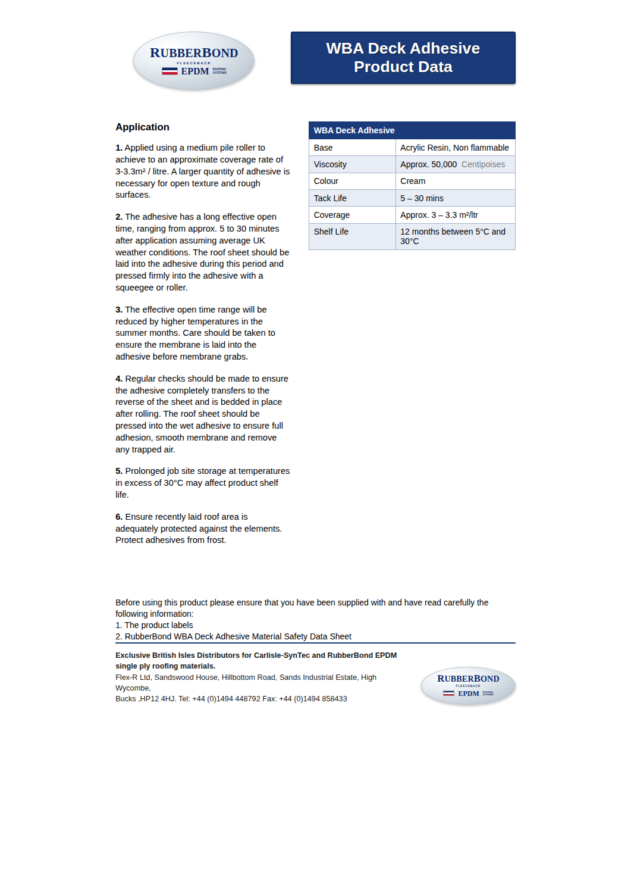RUBBERBOND
FLEECEBACK
EPDM ROOFING
SYSTEMS
WBA Deck Adhesive
Product Data
Application
1. Applied using a medium pile roller to achieve to an approximate coverage rate of 3-3.3m² / litre. A larger quantity of adhesive is necessary for open texture and rough surfaces.
2. The adhesive has a long effective open time, ranging from approx. 5 to 30 minutes after application assuming average UK weather conditions. The roof sheet should be laid into the adhesive during this period and pressed firmly into the adhesive with a squeegee or roller.
3. The effective open time range will be reduced by higher temperatures in the summer months. Care should be taken to ensure the membrane is laid into the adhesive before membrane grabs.
4. Regular checks should be made to ensure the adhesive completely transfers to the reverse of the sheet and is bedded in place after rolling. The roof sheet should be pressed into the wet adhesive to ensure full adhesion, smooth membrane and remove any trapped air.
5. Prolonged job site storage at temperatures in excess of 30°C may affect product shelf life.
6. Ensure recently laid roof area is adequately protected against the elements. Protect adhesives from frost.
| WBA Deck Adhesive |
| --- |
| Base | Acrylic Resin, Non flammable |
| Viscosity | Approx. 50,000 Centipoises |
| Colour | Cream |
| Tack Life | 5 – 30 mins |
| Coverage | Approx. 3 – 3.3 m²/ltr |
| Shelf Life | 12 months between 5°C and 30°C |
Before using this product please ensure that you have been supplied with and have read carefully the following information:
1. The product labels
2. RubberBond WBA Deck Adhesive Material Safety Data Sheet
Exclusive British Isles Distributors for Carlisle-SynTec and RubberBond EPDM single ply roofing materials.
Flex-R Ltd, Sandswood House, Hillbottom Road, Sands Industrial Estate, High Wycombe,
Bucks ,HP12 4HJ. Tel: +44 (0)1494 448792 Fax: +44 (0)1494 858433
RUBBERBOND
FLEECEBACK
EPDM ROOFING
SYSTEMS